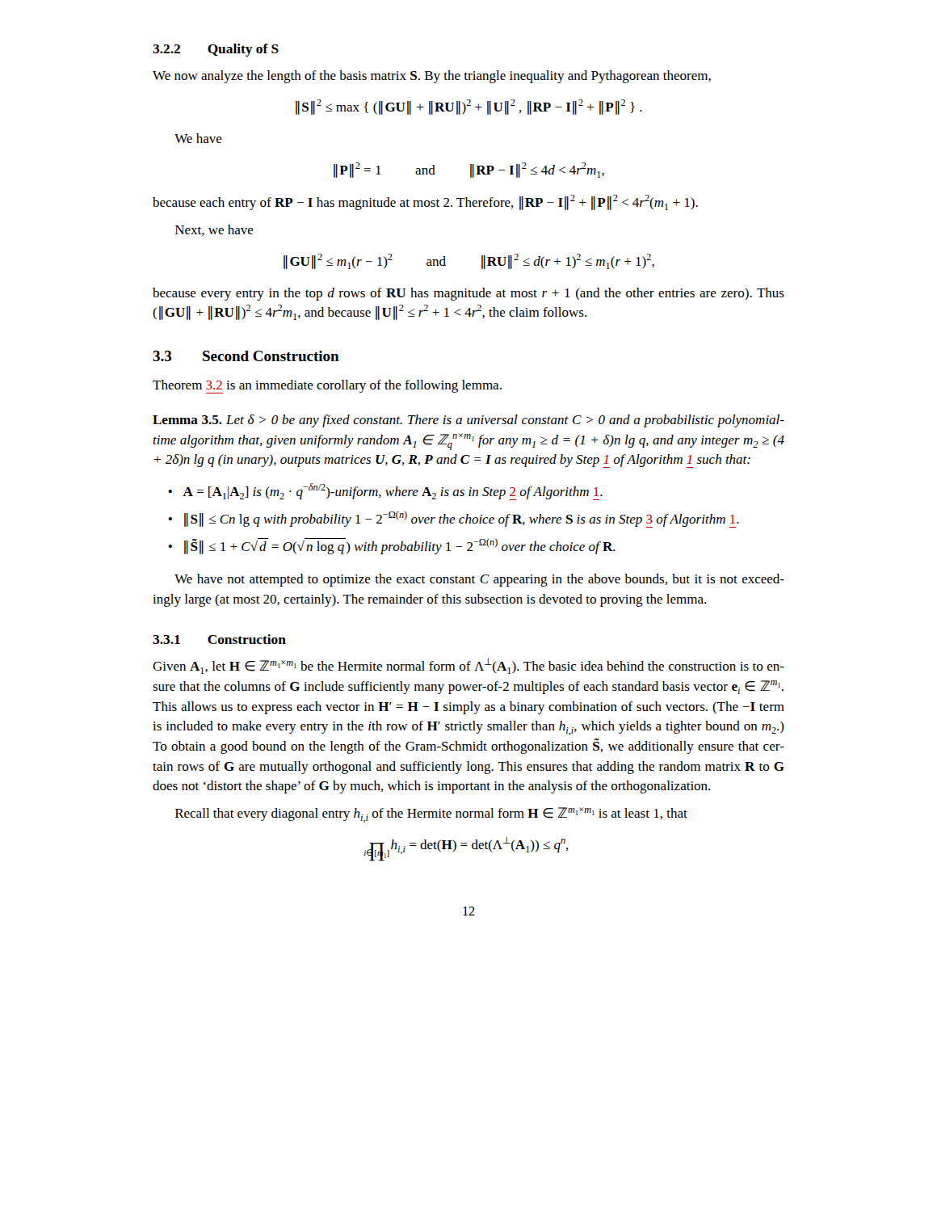3.2.2 Quality of S
We now analyze the length of the basis matrix S. By the triangle inequality and Pythagorean theorem,
∥S∥2 ≤ max { (∥GU∥ + ∥RU∥)2 + ∥U∥2 , ∥RP − I∥2 + ∥P∥2 } .
We have
∥P∥2 = 1 and ∥RP − I∥2 ≤ 4d < 4r2m1,
because each entry of RP − I has magnitude at most 2. Therefore, ∥RP − I∥2 + ∥P∥2 < 4r2(m1 + 1).
Next, we have
∥GU∥2 ≤ m1(r − 1)2 and ∥RU∥2 ≤ d(r + 1)2 ≤ m1(r + 1)2,
because every entry in the top d rows of RU has magnitude at most r + 1 (and the other entries are zero). Thus (∥GU∥ + ∥RU∥)2 ≤ 4r2m1, and because ∥U∥2 ≤ r2 + 1 < 4r2, the claim follows.
3.3 Second Construction
Theorem 3.2 is an immediate corollary of the following lemma.
Lemma 3.5. Let δ > 0 be any fixed constant. There is a universal constant C > 0 and a probabilistic polynomial-time algorithm that, given uniformly random A1 ∈ ℤqn×m1 for any m1 ≥ d = (1 + δ)n lg q, and any integer m2 ≥ (4 + 2δ)n lg q (in unary), outputs matrices U, G, R, P and C = I as required by Step 1 of Algorithm 1 such that:
A = [A1|A2] is (m2 · q−δn/2)-uniform, where A2 is as in Step 2 of Algorithm 1.
∥S∥ ≤ Cn lg q with probability 1 − 2−Ω(n) over the choice of R, where S is as in Step 3 of Algorithm 1.
∥S̃∥ ≤ 1 + C√d = O(√n log q) with probability 1 − 2−Ω(n) over the choice of R.
We have not attempted to optimize the exact constant C appearing in the above bounds, but it is not exceedingly large (at most 20, certainly). The remainder of this subsection is devoted to proving the lemma.
3.3.1 Construction
Given A1, let H ∈ ℤm1×m1 be the Hermite normal form of Λ⊥(A1). The basic idea behind the construction is to ensure that the columns of G include sufficiently many power-of-2 multiples of each standard basis vector ei ∈ ℤm1. This allows us to express each vector in H′ = H − I simply as a binary combination of such vectors. (The −I term is included to make every entry in the ith row of H′ strictly smaller than hi,i, which yields a tighter bound on m2.) To obtain a good bound on the length of the Gram-Schmidt orthogonalization S̃, we additionally ensure that certain rows of G are mutually orthogonal and sufficiently long. This ensures that adding the random matrix R to G does not ‘distort the shape’ of G by much, which is important in the analysis of the orthogonalization.
Recall that every diagonal entry hi,i of the Hermite normal form H ∈ ℤm1×m1 is at least 1, that
∏i∈[m1] hi,i = det(H) = det(Λ⊥(A1)) ≤ qn,
12